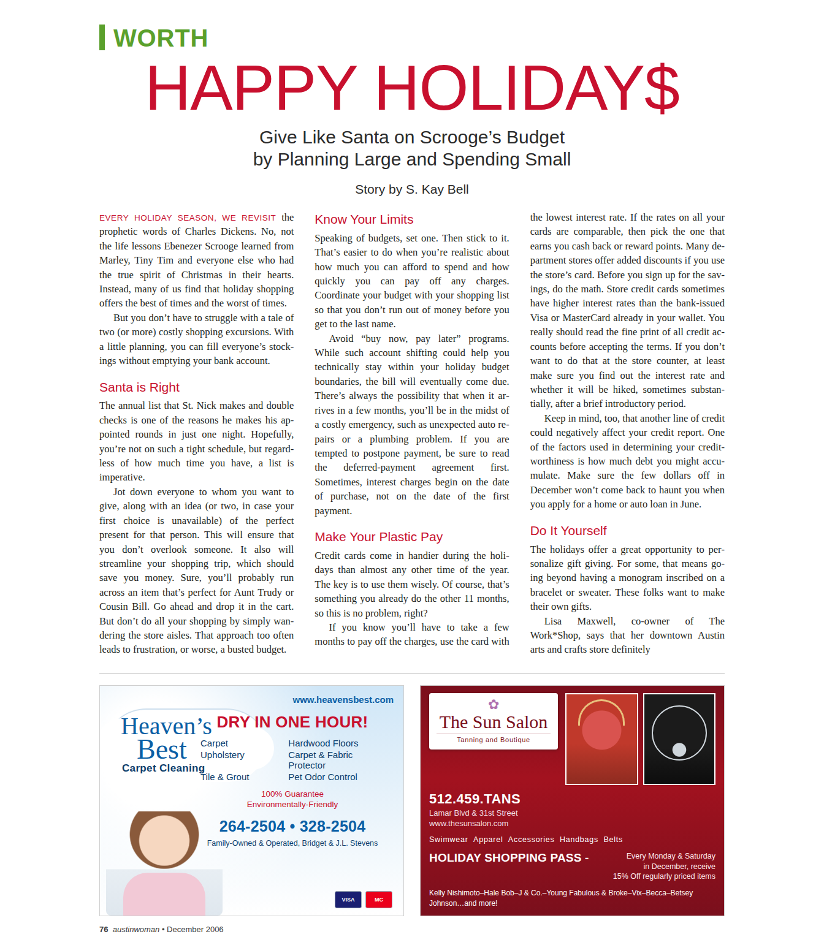WORTH
HAPPY HOLIDAY$
Give Like Santa on Scrooge’s Budget
by Planning Large and Spending Small
Story by S. Kay Bell
Every holiday season, we revisit the prophetic words of Charles Dickens. No, not the life lessons Ebenezer Scrooge learned from Marley, Tiny Tim and everyone else who had the true spirit of Christmas in their hearts. Instead, many of us find that holiday shopping offers the best of times and the worst of times.
But you don’t have to struggle with a tale of two (or more) costly shopping excursions. With a little planning, you can fill everyone’s stockings without emptying your bank account.
Santa is Right
The annual list that St. Nick makes and double checks is one of the reasons he makes his appointed rounds in just one night. Hopefully, you’re not on such a tight schedule, but regardless of how much time you have, a list is imperative.
Jot down everyone to whom you want to give, along with an idea (or two, in case your first choice is unavailable) of the perfect present for that person. This will ensure that you don’t overlook someone. It also will streamline your shopping trip, which should save you money. Sure, you’ll probably run across an item that’s perfect for Aunt Trudy or Cousin Bill. Go ahead and drop it in the cart. But don’t do all your shopping by simply wandering the store aisles. That approach too often leads to frustration, or worse, a busted budget.
Know Your Limits
Speaking of budgets, set one. Then stick to it. That’s easier to do when you’re realistic about how much you can afford to spend and how quickly you can pay off any charges. Coordinate your budget with your shopping list so that you don’t run out of money before you get to the last name.
Avoid “buy now, pay later” programs. While such account shifting could help you technically stay within your holiday budget boundaries, the bill will eventually come due. There’s always the possibility that when it arrives in a few months, you’ll be in the midst of a costly emergency, such as unexpected auto repairs or a plumbing problem. If you are tempted to postpone payment, be sure to read the deferred-payment agreement first. Sometimes, interest charges begin on the date of purchase, not on the date of the first payment.
Make Your Plastic Pay
Credit cards come in handier during the holidays than almost any other time of the year. The key is to use them wisely. Of course, that’s something you already do the other 11 months, so this is no problem, right?
If you know you’ll have to take a few months to pay off the charges, use the card with the lowest interest rate. If the rates on all your cards are comparable, then pick the one that earns you cash back or reward points. Many department stores offer added discounts if you use the store’s card. Before you sign up for the savings, do the math. Store credit cards sometimes have higher interest rates than the bank-issued Visa or MasterCard already in your wallet. You really should read the fine print of all credit accounts before accepting the terms. If you don’t want to do that at the store counter, at least make sure you find out the interest rate and whether it will be hiked, sometimes substantially, after a brief introductory period.
Keep in mind, too, that another line of credit could negatively affect your credit report. One of the factors used in determining your credit-worthiness is how much debt you might accumulate. Make sure the few dollars off in December won’t come back to haunt you when you apply for a home or auto loan in June.
Do It Yourself
The holidays offer a great opportunity to personalize gift giving. For some, that means going beyond having a monogram inscribed on a bracelet or sweater. These folks want to make their own gifts.
Lisa Maxwell, co-owner of The Work*Shop, says that her downtown Austin arts and crafts store definitely
www.heavensbest.com
Heaven’s
Best
Carpet Cleaning
DRY IN ONE HOUR!
Carpet
Hardwood Floors
Upholstery
Carpet & Fabric Protector
Tile & Grout
Pet Odor Control
100% Guarantee
Environmentally-Friendly
264-2504 • 328-2504
Family-Owned & Operated, Bridget & J.L. Stevens
VISA
MC
✿
The Sun Salon
Tanning and Boutique
512.459.TANS
Lamar Blvd & 31st Street
www.thesunsalon.com
Swimwear Apparel Accessories Handbags Belts
HOLIDAY SHOPPING PASS -
Every Monday & Saturday
in December, receive
15% Off regularly priced items
Kelly Nishimoto–Hale Bob–J & Co.–Young Fabulous & Broke–Vix–Becca–Betsey Johnson…and more!
76 austinwoman • December 2006